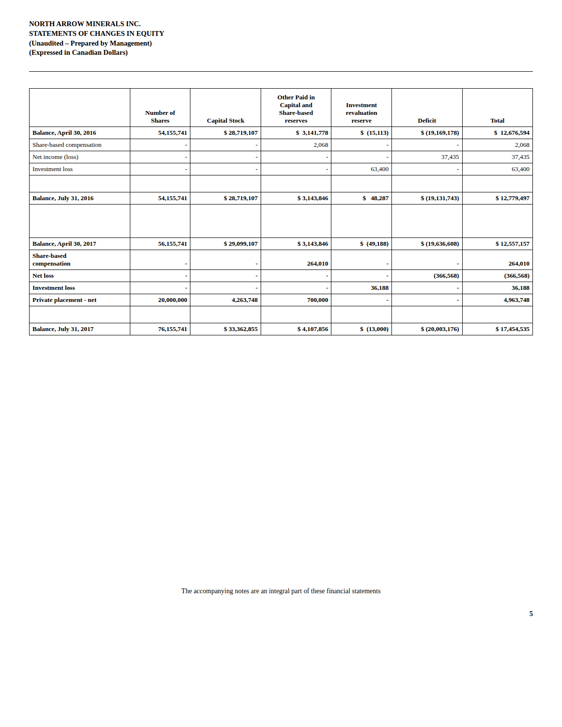NORTH ARROW MINERALS INC.
STATEMENTS OF CHANGES IN EQUITY
(Unaudited – Prepared by Management)
(Expressed in Canadian Dollars)
| | Number of Shares | Capital Stock | Other Paid in Capital and Share-based reserves | Investment revaluation reserve | Deficit | Total |
| --- | --- | --- | --- | --- | --- | --- |
| Balance, April 30, 2016 | 54,155,741 | $ 28,719,107 | $ 3,141,778 | $ (15,113) | $ (19,169,178) | $ 12,676,594 |
| Share-based compensation | - | - | 2,068 | - | - | 2,068 |
| Net income (loss) | - | - | - | - | 37,435 | 37,435 |
| Investment loss | - | - | - | 63,400 | - | 63,400 |
| Balance, July 31, 2016 | 54,155,741 | $ 28,719,107 | $ 3,143,846 | $ 48,287 | $ (19,131,743) | $ 12,779,497 |
| Balance, April 30, 2017 | 56,155,741 | $ 29,099,107 | $ 3,143,846 | $ (49,188) | $ (19,636,608) | $ 12,557,157 |
| Share-based compensation | - | - | 264,010 | - | - | 264,010 |
| Net loss | - | - | - | - | (366,568) | (366,568) |
| Investment loss | - | - | - | 36,188 | - | 36,188 |
| Private placement - net | 20,000,000 | 4,263,748 | 700,000 | - | - | 4,963,748 |
| Balance, July 31, 2017 | 76,155,741 | $ 33,362,855 | $ 4,107,856 | $ (13,000) | $ (20,003,176) | $ 17,454,535 |
The accompanying notes are an integral part of these financial statements
5